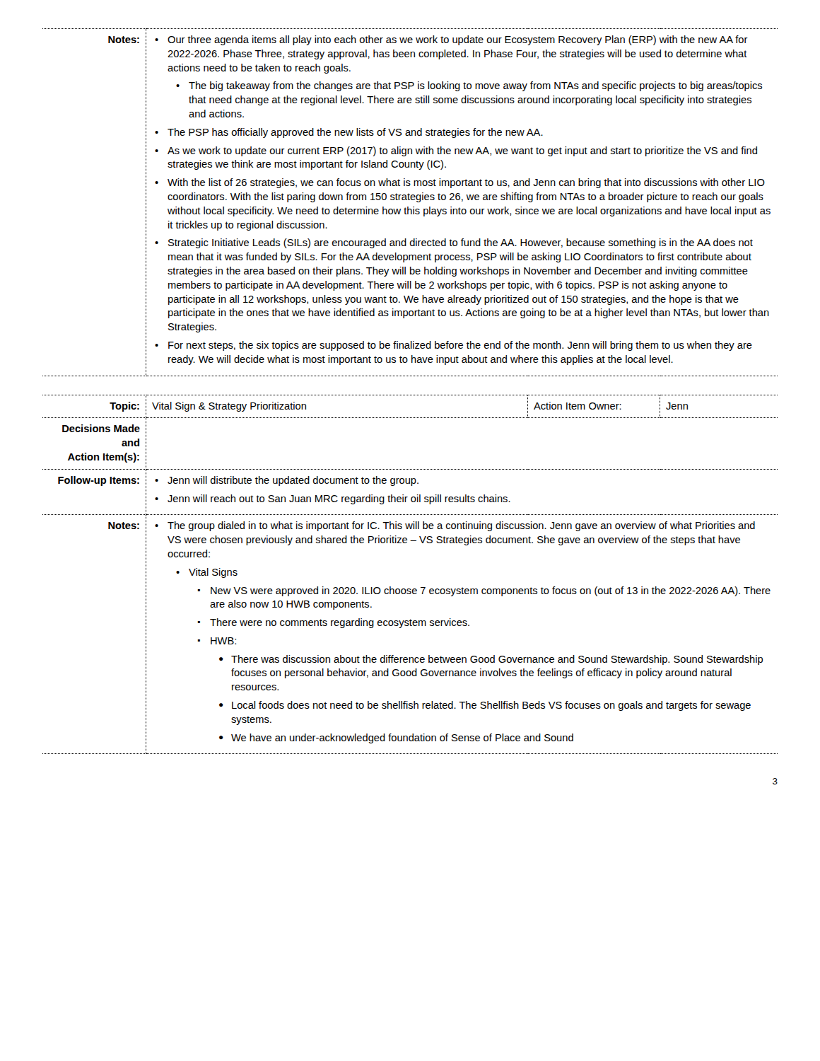| Notes: | Our three agenda items all play into each other as we work to update our Ecosystem Recovery Plan (ERP) with the new AA for 2022-2026. Phase Three, strategy approval, has been completed. In Phase Four, the strategies will be used to determine what actions need to be taken to reach goals. The big takeaway from the changes are that PSP is looking to move away from NTAs and specific projects to big areas/topics that need change at the regional level. There are still some discussions around incorporating local specificity into strategies and actions. The PSP has officially approved the new lists of VS and strategies for the new AA. As we work to update our current ERP (2017) to align with the new AA, we want to get input and start to prioritize the VS and find strategies we think are most important for Island County (IC). With the list of 26 strategies, we can focus on what is most important to us, and Jenn can bring that into discussions with other LIO coordinators. With the list paring down from 150 strategies to 26, we are shifting from NTAs to a broader picture to reach our goals without local specificity. We need to determine how this plays into our work, since we are local organizations and have local input as it trickles up to regional discussion. Strategic Initiative Leads (SILs) are encouraged and directed to fund the AA. However, because something is in the AA does not mean that it was funded by SILs. For the AA development process, PSP will be asking LIO Coordinators to first contribute about strategies in the area based on their plans. They will be holding workshops in November and December and inviting committee members to participate in AA development. There will be 2 workshops per topic, with 6 topics. PSP is not asking anyone to participate in all 12 workshops, unless you want to. We have already prioritized out of 150 strategies, and the hope is that we participate in the ones that we have identified as important to us. Actions are going to be at a higher level than NTAs, but lower than Strategies. For next steps, the six topics are supposed to be finalized before the end of the month. Jenn will bring them to us when they are ready. We will decide what is most important to us to have input about and where this applies at the local level. |
| Topic: | Vital Sign & Strategy Prioritization | Action Item Owner: | Jenn |
| Decisions Made and Action Item(s): | |
| Follow-up Items: | Jenn will distribute the updated document to the group. Jenn will reach out to San Juan MRC regarding their oil spill results chains. |
| Notes: | The group dialed in to what is important for IC. This will be a continuing discussion. Jenn gave an overview of what Priorities and VS were chosen previously and shared the Prioritize – VS Strategies document. She gave an overview of the steps that have occurred: Vital Signs New VS were approved in 2020. ILIO choose 7 ecosystem components to focus on (out of 13 in the 2022-2026 AA). There are also now 10 HWB components. There were no comments regarding ecosystem services. HWB: There was discussion about the difference between Good Governance and Sound Stewardship. Sound Stewardship focuses on personal behavior, and Good Governance involves the feelings of efficacy in policy around natural resources. Local foods does not need to be shellfish related. The Shellfish Beds VS focuses on goals and targets for sewage systems. We have an under-acknowledged foundation of Sense of Place and Sound |
3